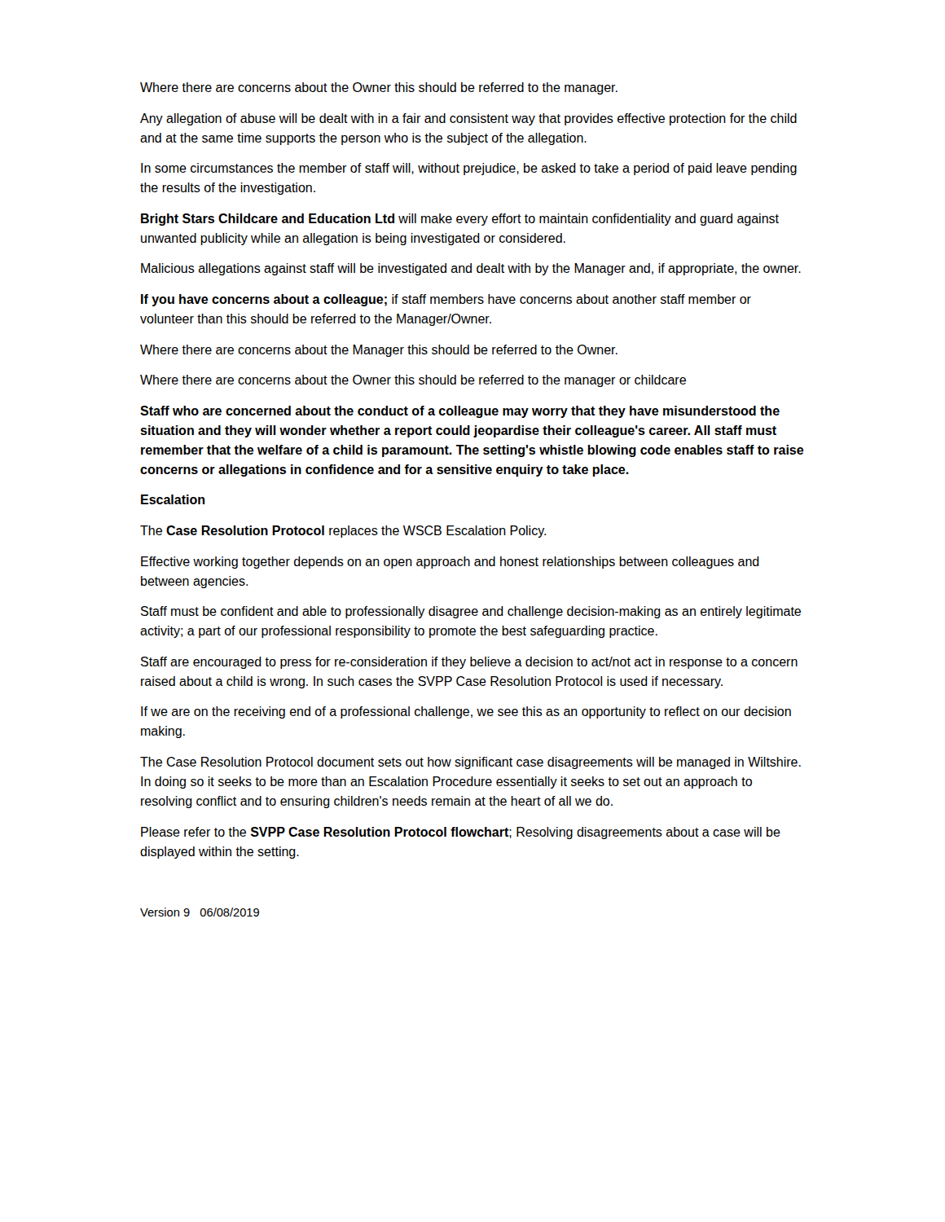Where there are concerns about the Owner this should be referred to the manager.
Any allegation of abuse will be dealt with in a fair and consistent way that provides effective protection for the child and at the same time supports the person who is the subject of the allegation.
In some circumstances the member of staff will, without prejudice, be asked to take a period of paid leave pending the results of the investigation.
Bright Stars Childcare and Education Ltd will make every effort to maintain confidentiality and guard against unwanted publicity while an allegation is being investigated or considered.
Malicious allegations against staff will be investigated and dealt with by the Manager and, if appropriate, the owner.
If you have concerns about a colleague; if staff members have concerns about another staff member or volunteer than this should be referred to the Manager/Owner.
Where there are concerns about the Manager this should be referred to the Owner.
Where there are concerns about the Owner this should be referred to the manager or childcare
Staff who are concerned about the conduct of a colleague may worry that they have misunderstood the situation and they will wonder whether a report could jeopardise their colleague's career. All staff must remember that the welfare of a child is paramount. The setting's whistle blowing code enables staff to raise concerns or allegations in confidence and for a sensitive enquiry to take place.
Escalation
The Case Resolution Protocol replaces the WSCB Escalation Policy.
Effective working together depends on an open approach and honest relationships between colleagues and between agencies.
Staff must be confident and able to professionally disagree and challenge decision-making as an entirely legitimate activity; a part of our professional responsibility to promote the best safeguarding practice.
Staff are encouraged to press for re-consideration if they believe a decision to act/not act in response to a concern raised about a child is wrong. In such cases the SVPP Case Resolution Protocol is used if necessary.
If we are on the receiving end of a professional challenge, we see this as an opportunity to reflect on our decision making.
The Case Resolution Protocol document sets out how significant case disagreements will be managed in Wiltshire. In doing so it seeks to be more than an Escalation Procedure essentially it seeks to set out an approach to resolving conflict and to ensuring children's needs remain at the heart of all we do.
Please refer to the SVPP Case Resolution Protocol flowchart; Resolving disagreements about a case will be displayed within the setting.
Version 9 06/08/2019